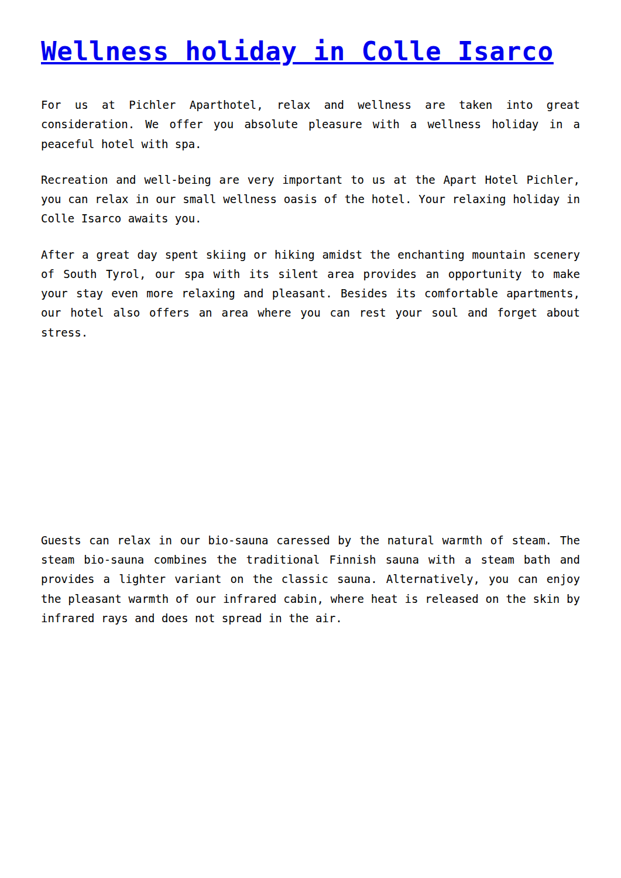Wellness holiday in Colle Isarco
For us at Pichler Aparthotel, relax and wellness are taken into great consideration. We offer you absolute pleasure with a wellness holiday in a peaceful hotel with spa.
Recreation and well-being are very important to us at the Apart Hotel Pichler, you can relax in our small wellness oasis of the hotel. Your relaxing holiday in Colle Isarco awaits you.
After a great day spent skiing or hiking amidst the enchanting mountain scenery of South Tyrol, our spa with its silent area provides an opportunity to make your stay even more relaxing and pleasant. Besides its comfortable apartments, our hotel also offers an area where you can rest your soul and forget about stress.
Guests can relax in our bio-sauna caressed by the natural warmth of steam. The steam bio-sauna combines the traditional Finnish sauna with a steam bath and provides a lighter variant on the classic sauna. Alternatively, you can enjoy the pleasant warmth of our infrared cabin, where heat is released on the skin by infrared rays and does not spread in the air.